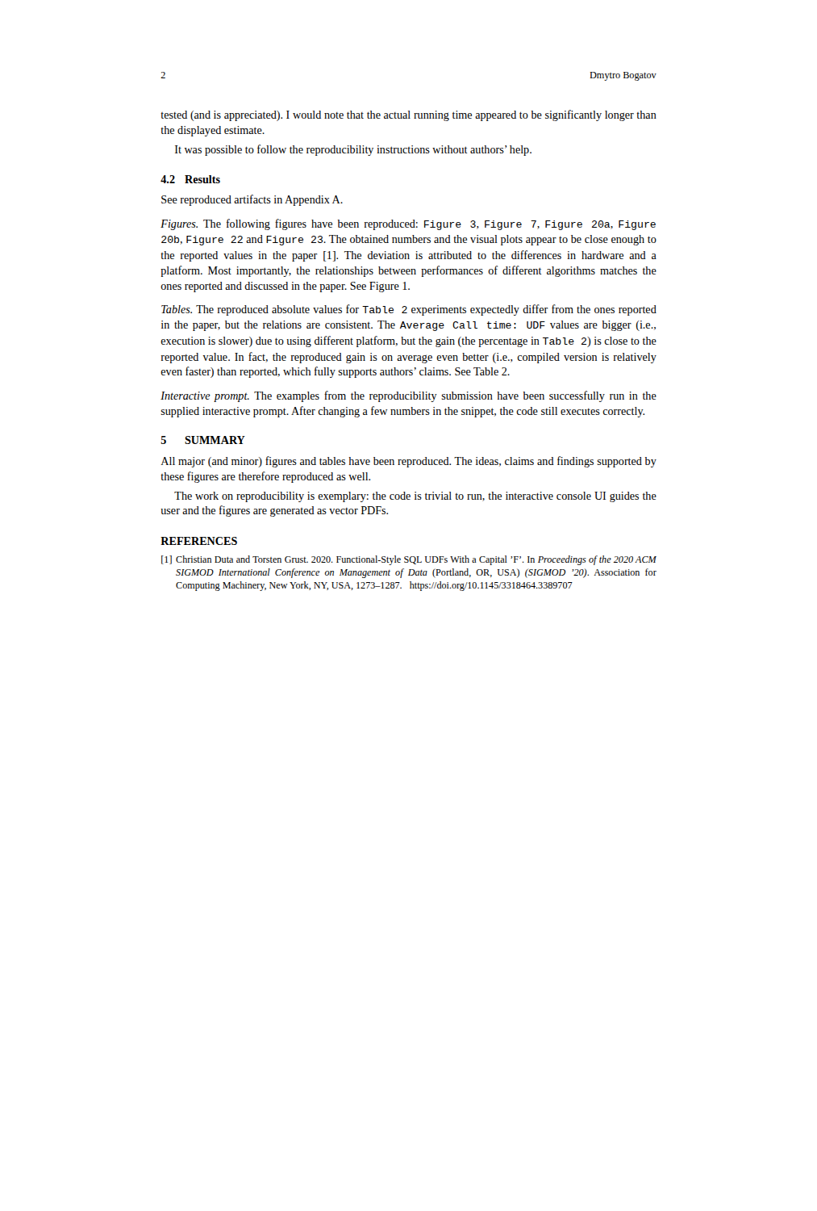2
Dmytro Bogatov
tested (and is appreciated). I would note that the actual running time appeared to be significantly longer than the displayed estimate.
It was possible to follow the reproducibility instructions without authors’ help.
4.2 Results
See reproduced artifacts in Appendix A.
Figures. The following figures have been reproduced: Figure 3, Figure 7, Figure 20a, Figure 20b, Figure 22 and Figure 23. The obtained numbers and the visual plots appear to be close enough to the reported values in the paper [1]. The deviation is attributed to the differences in hardware and a platform. Most importantly, the relationships between performances of different algorithms matches the ones reported and discussed in the paper. See Figure 1.
Tables. The reproduced absolute values for Table 2 experiments expectedly differ from the ones reported in the paper, but the relations are consistent. The Average Call time: UDF values are bigger (i.e., execution is slower) due to using different platform, but the gain (the percentage in Table 2) is close to the reported value. In fact, the reproduced gain is on average even better (i.e., compiled version is relatively even faster) than reported, which fully supports authors’ claims. See Table 2.
Interactive prompt. The examples from the reproducibility submission have been successfully run in the supplied interactive prompt. After changing a few numbers in the snippet, the code still executes correctly.
5 Summary
All major (and minor) figures and tables have been reproduced. The ideas, claims and findings supported by these figures are therefore reproduced as well.
The work on reproducibility is exemplary: the code is trivial to run, the interactive console UI guides the user and the figures are generated as vector PDFs.
References
[1] Christian Duta and Torsten Grust. 2020. Functional-Style SQL UDFs With a Capital ’F’. In Proceedings of the 2020 ACM SIGMOD International Conference on Management of Data (Portland, OR, USA) (SIGMOD ’20). Association for Computing Machinery, New York, NY, USA, 1273–1287. https://doi.org/10.1145/3318464.3389707